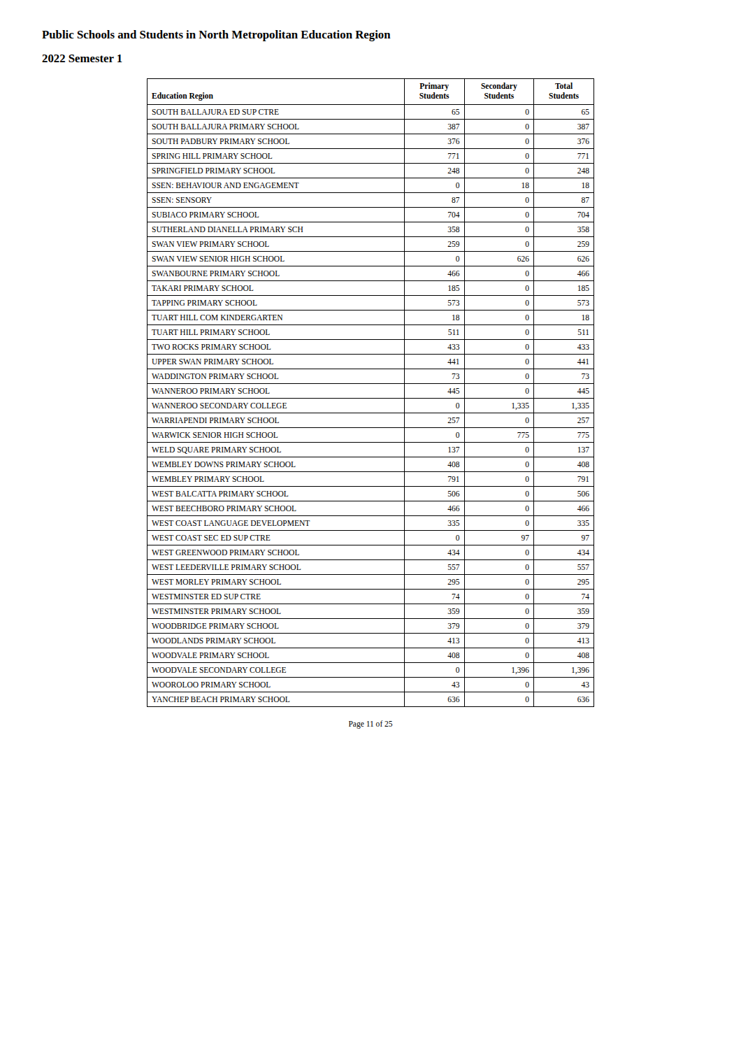Public Schools and Students in North Metropolitan Education Region
2022 Semester 1
| Education Region | Primary Students | Secondary Students | Total Students |
| --- | --- | --- | --- |
| SOUTH BALLAJURA ED SUP CTRE | 65 | 0 | 65 |
| SOUTH BALLAJURA PRIMARY SCHOOL | 387 | 0 | 387 |
| SOUTH PADBURY PRIMARY SCHOOL | 376 | 0 | 376 |
| SPRING HILL PRIMARY SCHOOL | 771 | 0 | 771 |
| SPRINGFIELD PRIMARY SCHOOL | 248 | 0 | 248 |
| SSEN: BEHAVIOUR AND ENGAGEMENT | 0 | 18 | 18 |
| SSEN: SENSORY | 87 | 0 | 87 |
| SUBIACO PRIMARY SCHOOL | 704 | 0 | 704 |
| SUTHERLAND DIANELLA PRIMARY SCH | 358 | 0 | 358 |
| SWAN VIEW PRIMARY SCHOOL | 259 | 0 | 259 |
| SWAN VIEW SENIOR HIGH SCHOOL | 0 | 626 | 626 |
| SWANBOURNE PRIMARY SCHOOL | 466 | 0 | 466 |
| TAKARI PRIMARY SCHOOL | 185 | 0 | 185 |
| TAPPING PRIMARY SCHOOL | 573 | 0 | 573 |
| TUART HILL COM KINDERGARTEN | 18 | 0 | 18 |
| TUART HILL PRIMARY SCHOOL | 511 | 0 | 511 |
| TWO ROCKS PRIMARY SCHOOL | 433 | 0 | 433 |
| UPPER SWAN PRIMARY SCHOOL | 441 | 0 | 441 |
| WADDINGTON PRIMARY SCHOOL | 73 | 0 | 73 |
| WANNEROO PRIMARY SCHOOL | 445 | 0 | 445 |
| WANNEROO SECONDARY COLLEGE | 0 | 1,335 | 1,335 |
| WARRIAPENDI PRIMARY SCHOOL | 257 | 0 | 257 |
| WARWICK SENIOR HIGH SCHOOL | 0 | 775 | 775 |
| WELD SQUARE PRIMARY SCHOOL | 137 | 0 | 137 |
| WEMBLEY DOWNS PRIMARY SCHOOL | 408 | 0 | 408 |
| WEMBLEY PRIMARY SCHOOL | 791 | 0 | 791 |
| WEST BALCATTA PRIMARY SCHOOL | 506 | 0 | 506 |
| WEST BEECHBORO PRIMARY SCHOOL | 466 | 0 | 466 |
| WEST COAST LANGUAGE DEVELOPMENT | 335 | 0 | 335 |
| WEST COAST SEC ED SUP CTRE | 0 | 97 | 97 |
| WEST GREENWOOD PRIMARY SCHOOL | 434 | 0 | 434 |
| WEST LEEDERVILLE PRIMARY SCHOOL | 557 | 0 | 557 |
| WEST MORLEY PRIMARY SCHOOL | 295 | 0 | 295 |
| WESTMINSTER ED SUP CTRE | 74 | 0 | 74 |
| WESTMINSTER PRIMARY SCHOOL | 359 | 0 | 359 |
| WOODBRIDGE PRIMARY SCHOOL | 379 | 0 | 379 |
| WOODLANDS PRIMARY SCHOOL | 413 | 0 | 413 |
| WOODVALE PRIMARY SCHOOL | 408 | 0 | 408 |
| WOODVALE SECONDARY COLLEGE | 0 | 1,396 | 1,396 |
| WOOROLOO PRIMARY SCHOOL | 43 | 0 | 43 |
| YANCHEP BEACH PRIMARY SCHOOL | 636 | 0 | 636 |
Page 11 of 25